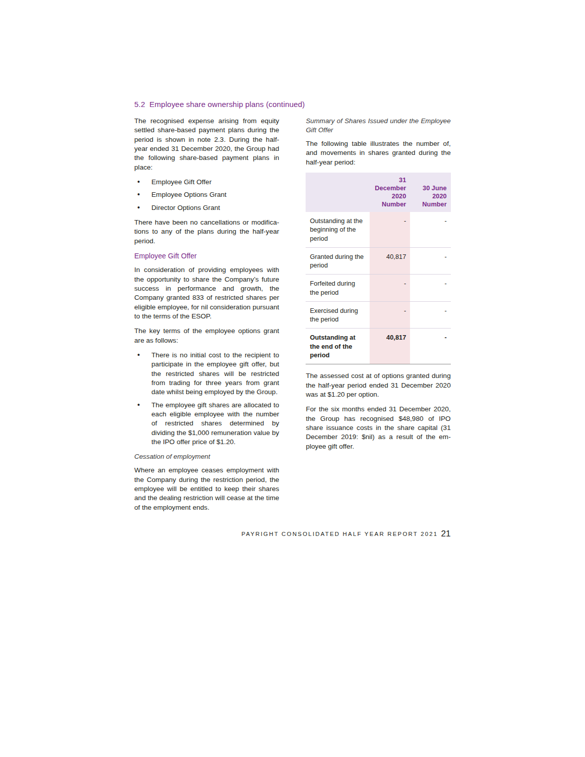5.2 Employee share ownership plans (continued)
The recognised expense arising from equity settled share-based payment plans during the period is shown in note 2.3. During the half-year ended 31 December 2020, the Group had the following share-based payment plans in place:
Employee Gift Offer
Employee Options Grant
Director Options Grant
There have been no cancellations or modifications to any of the plans during the half-year period.
Employee Gift Offer
In consideration of providing employees with the opportunity to share the Company’s future success in performance and growth, the Company granted 833 of restricted shares per eligible employee, for nil consideration pursuant to the terms of the ESOP.
The key terms of the employee options grant are as follows:
There is no initial cost to the recipient to participate in the employee gift offer, but the restricted shares will be restricted from trading for three years from grant date whilst being employed by the Group.
The employee gift shares are allocated to each eligible employee with the number of restricted shares determined by dividing the $1,000 remuneration value by the IPO offer price of $1.20.
Cessation of employment
Where an employee ceases employment with the Company during the restriction period, the employee will be entitled to keep their shares and the dealing restriction will cease at the time of the employment ends.
Summary of Shares Issued under the Employee Gift Offer
The following table illustrates the number of, and movements in shares granted during the half-year period:
| | 31 December 2020 Number | 30 June 2020 Number |
| --- | --- | --- |
| Outstanding at the beginning of the period | - | - |
| Granted during the period | 40,817 | - |
| Forfeited during the period | - | - |
| Exercised during the period | - | - |
| Outstanding at the end of the period | 40,817 | - |
The assessed cost at of options granted during the half-year period ended 31 December 2020 was at $1.20 per option.
For the six months ended 31 December 2020, the Group has recognised $48,980 of IPO share issuance costs in the share capital (31 December 2019: $nil) as a result of the employee gift offer.
PAYRIGHT CONSOLIDATED HALF YEAR REPORT 202121